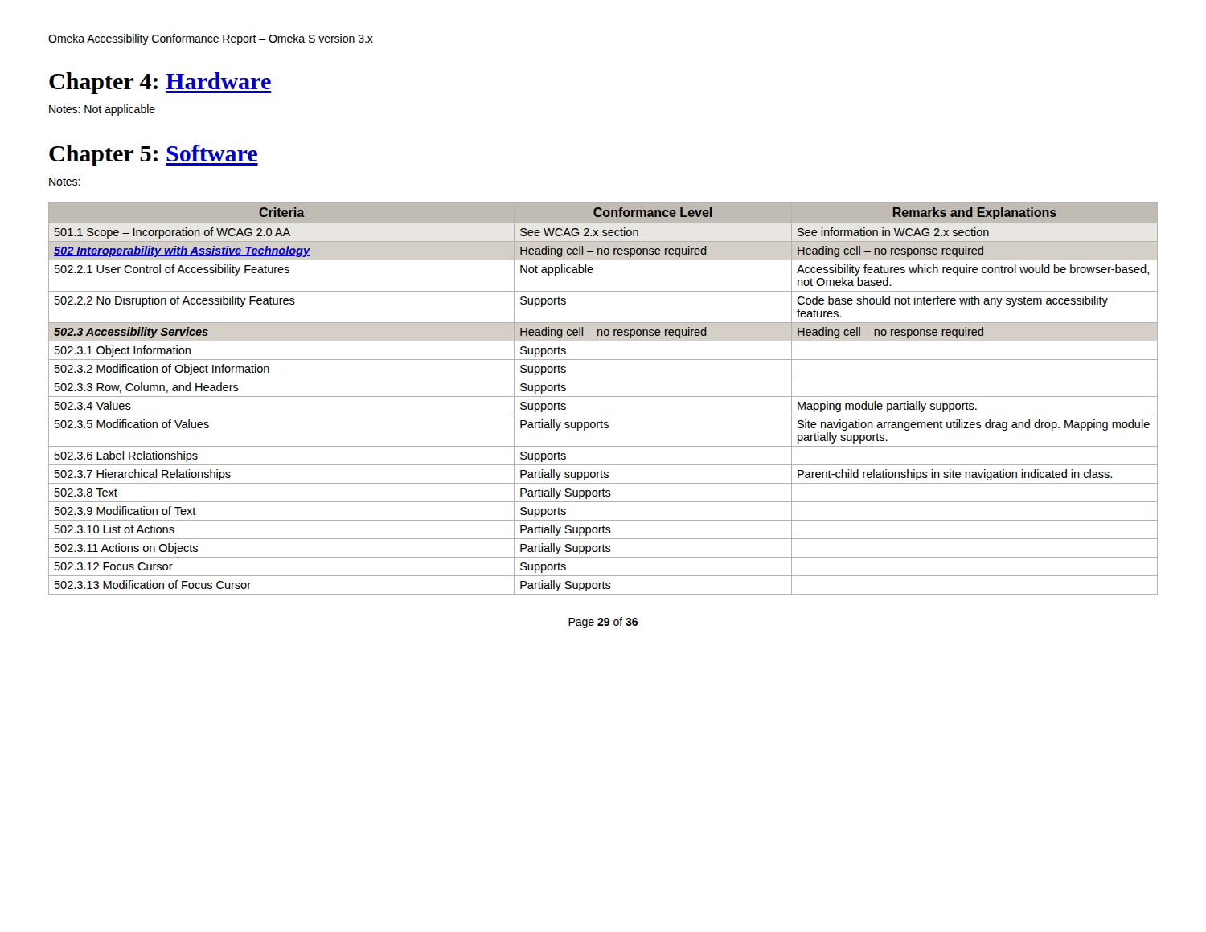Omeka Accessibility Conformance Report – Omeka S version 3.x
Chapter 4: Hardware
Notes: Not applicable
Chapter 5: Software
Notes:
| Criteria | Conformance Level | Remarks and Explanations |
| --- | --- | --- |
| 501.1 Scope – Incorporation of WCAG 2.0 AA | See WCAG 2.x section | See information in WCAG 2.x section |
| 502 Interoperability with Assistive Technology | Heading cell – no response required | Heading cell – no response required |
| 502.2.1 User Control of Accessibility Features | Not applicable | Accessibility features which require control would be browser-based, not Omeka based. |
| 502.2.2 No Disruption of Accessibility Features | Supports | Code base should not interfere with any system accessibility features. |
| 502.3 Accessibility Services | Heading cell – no response required | Heading cell – no response required |
| 502.3.1 Object Information | Supports | |
| 502.3.2 Modification of Object Information | Supports | |
| 502.3.3 Row, Column, and Headers | Supports | |
| 502.3.4 Values | Supports | Mapping module partially supports. |
| 502.3.5 Modification of Values | Partially supports | Site navigation arrangement utilizes drag and drop. Mapping module partially supports. |
| 502.3.6 Label Relationships | Supports | |
| 502.3.7 Hierarchical Relationships | Partially supports | Parent-child relationships in site navigation indicated in class. |
| 502.3.8 Text | Partially Supports | |
| 502.3.9 Modification of Text | Supports | |
| 502.3.10 List of Actions | Partially Supports | |
| 502.3.11 Actions on Objects | Partially Supports | |
| 502.3.12 Focus Cursor | Supports | |
| 502.3.13 Modification of Focus Cursor | Partially Supports | |
Page 29 of 36